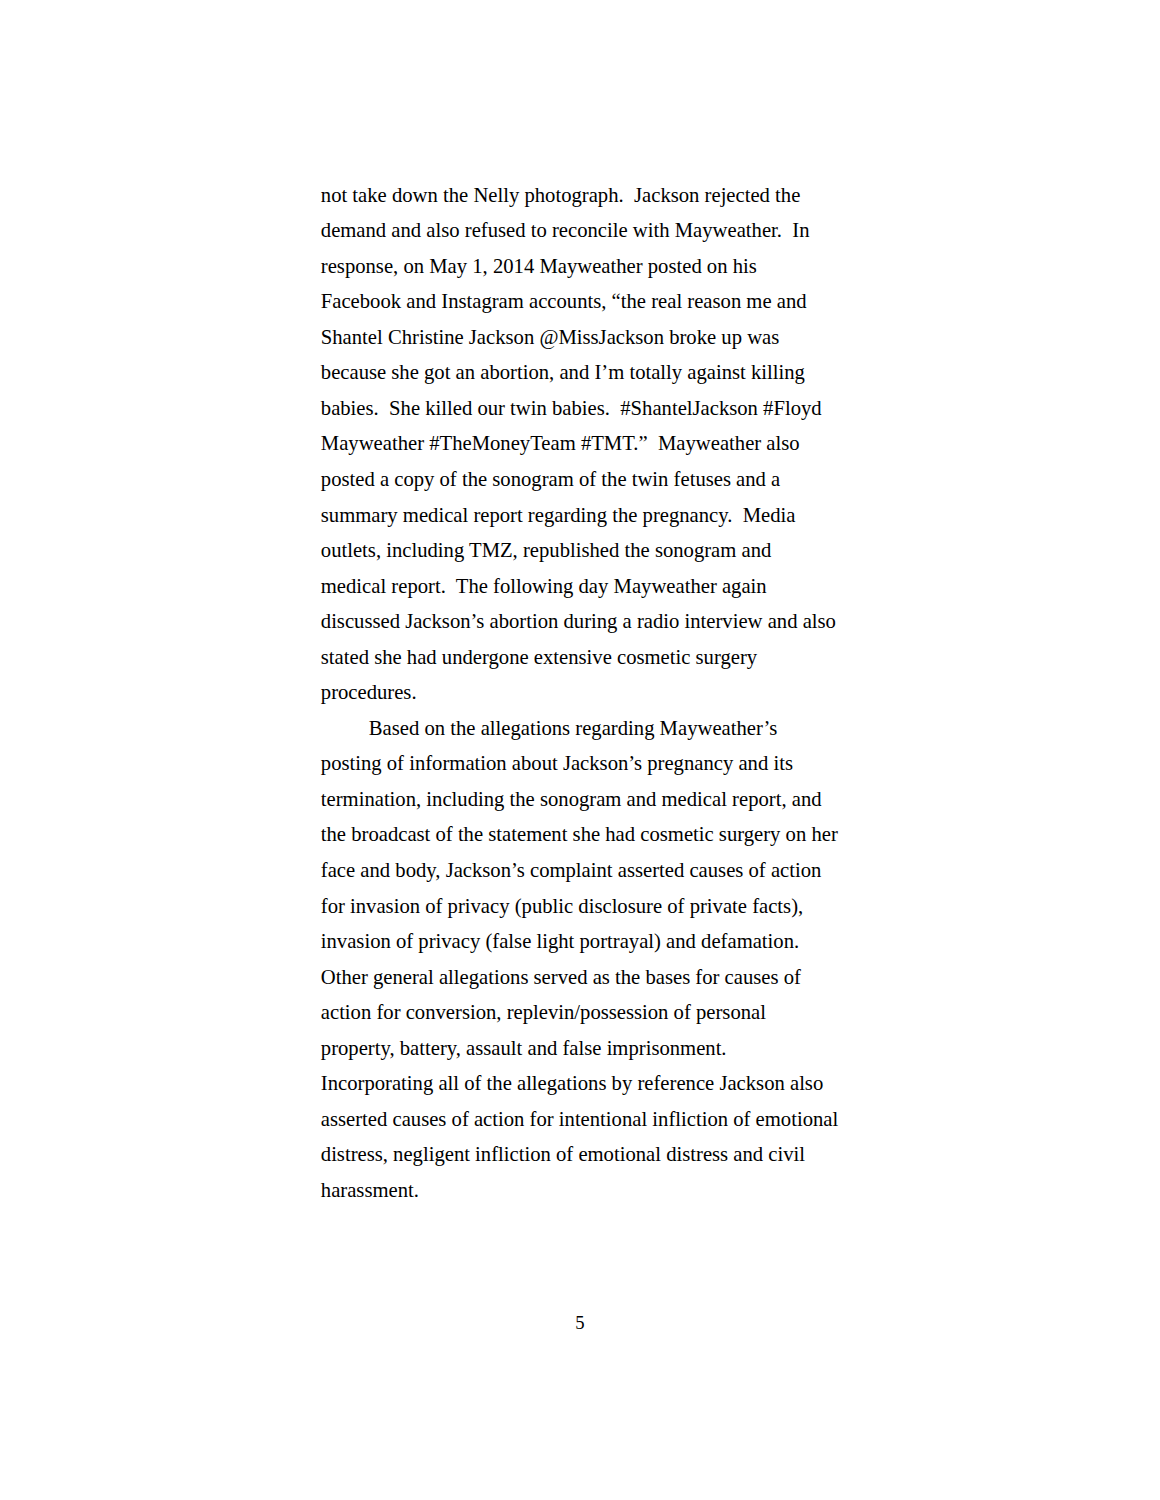not take down the Nelly photograph. Jackson rejected the demand and also refused to reconcile with Mayweather. In response, on May 1, 2014 Mayweather posted on his Facebook and Instagram accounts, “the real reason me and Shantel Christine Jackson @MissJackson broke up was because she got an abortion, and I’m totally against killing babies. She killed our twin babies. #ShantelJackson #Floyd Mayweather #TheMoneyTeam #TMT.” Mayweather also posted a copy of the sonogram of the twin fetuses and a summary medical report regarding the pregnancy. Media outlets, including TMZ, republished the sonogram and medical report. The following day Mayweather again discussed Jackson’s abortion during a radio interview and also stated she had undergone extensive cosmetic surgery procedures.
Based on the allegations regarding Mayweather’s posting of information about Jackson’s pregnancy and its termination, including the sonogram and medical report, and the broadcast of the statement she had cosmetic surgery on her face and body, Jackson’s complaint asserted causes of action for invasion of privacy (public disclosure of private facts), invasion of privacy (false light portrayal) and defamation. Other general allegations served as the bases for causes of action for conversion, replevin/possession of personal property, battery, assault and false imprisonment. Incorporating all of the allegations by reference Jackson also asserted causes of action for intentional infliction of emotional distress, negligent infliction of emotional distress and civil harassment.
5